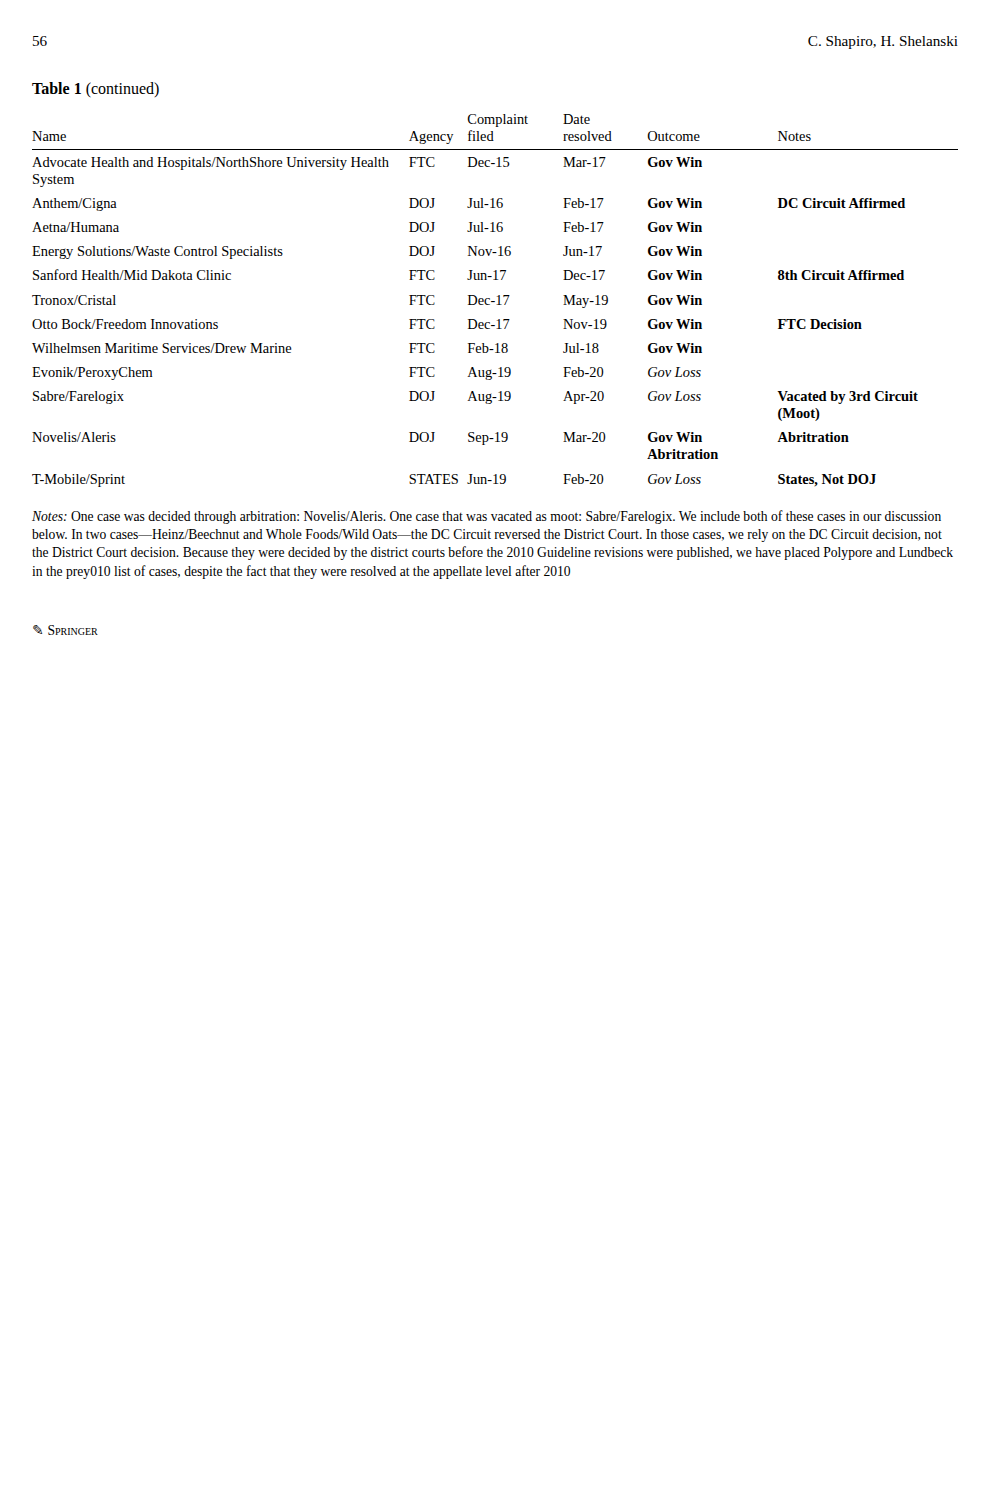56 C. Shapiro, H. Shelanski
Table 1 (continued)
| Name | Agency | Complaint filed | Date resolved | Outcome | Notes |
| --- | --- | --- | --- | --- | --- |
| Advocate Health and Hospitals/NorthShore University Health System | FTC | Dec-15 | Mar-17 | Gov Win | |
| Anthem/Cigna | DOJ | Jul-16 | Feb-17 | Gov Win | DC Circuit Affirmed |
| Aetna/Humana | DOJ | Jul-16 | Feb-17 | Gov Win | |
| Energy Solutions/Waste Control Specialists | DOJ | Nov-16 | Jun-17 | Gov Win | |
| Sanford Health/Mid Dakota Clinic | FTC | Jun-17 | Dec-17 | Gov Win | 8th Circuit Affirmed |
| Tronox/Cristal | FTC | Dec-17 | May-19 | Gov Win | |
| Otto Bock/Freedom Innovations | FTC | Dec-17 | Nov-19 | Gov Win | FTC Decision |
| Wilhelmsen Maritime Services/Drew Marine | FTC | Feb-18 | Jul-18 | Gov Win | |
| Evonik/PeroxyChem | FTC | Aug-19 | Feb-20 | Gov Loss | |
| Sabre/Farelogix | DOJ | Aug-19 | Apr-20 | Gov Loss | Vacated by 3rd Circuit (Moot) |
| Novelis/Aleris | DOJ | Sep-19 | Mar-20 | Gov Win Abritration | Abritration |
| T-Mobile/Sprint | STATES | Jun-19 | Feb-20 | Gov Loss | States, Not DOJ |
Notes: One case was decided through arbitration: Novelis/Aleris. One case that was vacated as moot: Sabre/Farelogix. We include both of these cases in our discussion below. In two cases—Heinz/Beechnut and Whole Foods/Wild Oats—the DC Circuit reversed the District Court. In those cases, we rely on the DC Circuit decision, not the District Court decision. Because they were decided by the district courts before the 2010 Guideline revisions were published, we have placed Polypore and Lundbeck in the prey010 list of cases, despite the fact that they were resolved at the appellate level after 2010
✎ Springer